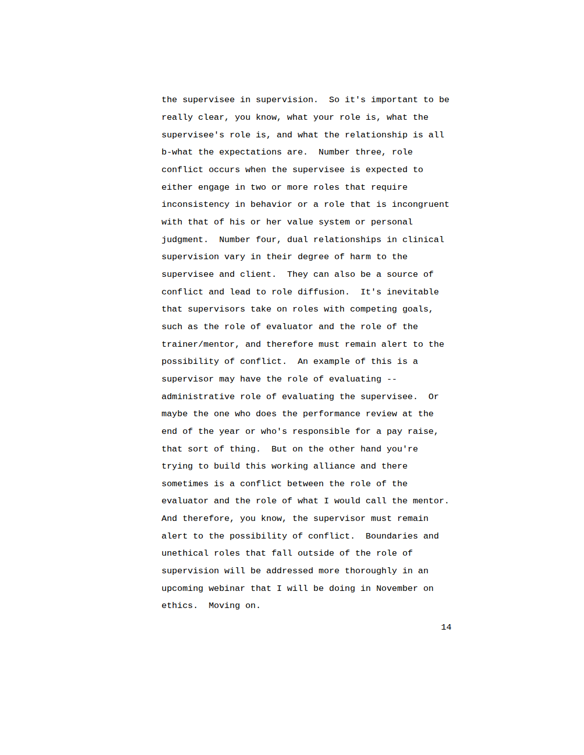the supervisee in supervision. So it's important to be really clear, you know, what your role is, what the supervisee's role is, and what the relationship is all b-what the expectations are. Number three, role conflict occurs when the supervisee is expected to either engage in two or more roles that require inconsistency in behavior or a role that is incongruent with that of his or her value system or personal judgment. Number four, dual relationships in clinical supervision vary in their degree of harm to the supervisee and client. They can also be a source of conflict and lead to role diffusion. It's inevitable that supervisors take on roles with competing goals, such as the role of evaluator and the role of the trainer/mentor, and therefore must remain alert to the possibility of conflict. An example of this is a supervisor may have the role of evaluating -- administrative role of evaluating the supervisee. Or maybe the one who does the performance review at the end of the year or who's responsible for a pay raise, that sort of thing. But on the other hand you're trying to build this working alliance and there sometimes is a conflict between the role of the evaluator and the role of what I would call the mentor. And therefore, you know, the supervisor must remain alert to the possibility of conflict. Boundaries and unethical roles that fall outside of the role of supervision will be addressed more thoroughly in an upcoming webinar that I will be doing in November on ethics. Moving on.
14